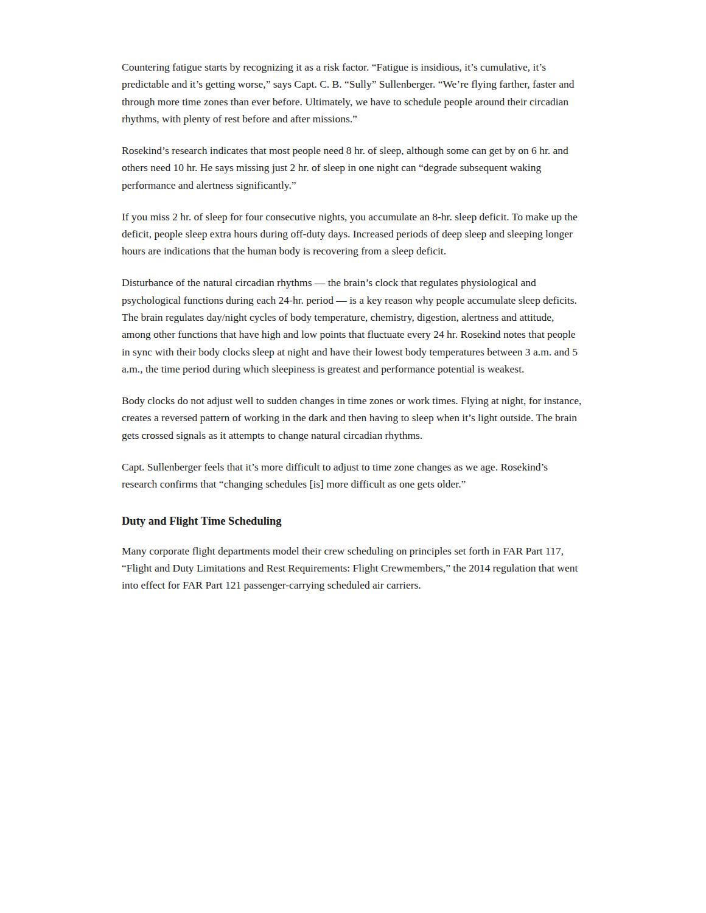Countering fatigue starts by recognizing it as a risk factor. “Fatigue is insidious, it’s cumulative, it’s predictable and it’s getting worse,” says Capt. C. B. “Sully” Sullenberger. “We’re flying farther, faster and through more time zones than ever before. Ultimately, we have to schedule people around their circadian rhythms, with plenty of rest before and after missions.”
Rosekind’s research indicates that most people need 8 hr. of sleep, although some can get by on 6 hr. and others need 10 hr. He says missing just 2 hr. of sleep in one night can “degrade subsequent waking performance and alertness significantly.”
If you miss 2 hr. of sleep for four consecutive nights, you accumulate an 8-hr. sleep deficit. To make up the deficit, people sleep extra hours during off-duty days. Increased periods of deep sleep and sleeping longer hours are indications that the human body is recovering from a sleep deficit.
Disturbance of the natural circadian rhythms — the brain’s clock that regulates physiological and psychological functions during each 24-hr. period — is a key reason why people accumulate sleep deficits. The brain regulates day/night cycles of body temperature, chemistry, digestion, alertness and attitude, among other functions that have high and low points that fluctuate every 24 hr. Rosekind notes that people in sync with their body clocks sleep at night and have their lowest body temperatures between 3 a.m. and 5 a.m., the time period during which sleepiness is greatest and performance potential is weakest.
Body clocks do not adjust well to sudden changes in time zones or work times. Flying at night, for instance, creates a reversed pattern of working in the dark and then having to sleep when it’s light outside. The brain gets crossed signals as it attempts to change natural circadian rhythms.
Capt. Sullenberger feels that it’s more difficult to adjust to time zone changes as we age. Rosekind’s research confirms that “changing schedules [is] more difficult as one gets older.”
Duty and Flight Time Scheduling
Many corporate flight departments model their crew scheduling on principles set forth in FAR Part 117, “Flight and Duty Limitations and Rest Requirements: Flight Crewmembers,” the 2014 regulation that went into effect for FAR Part 121 passenger-carrying scheduled air carriers.